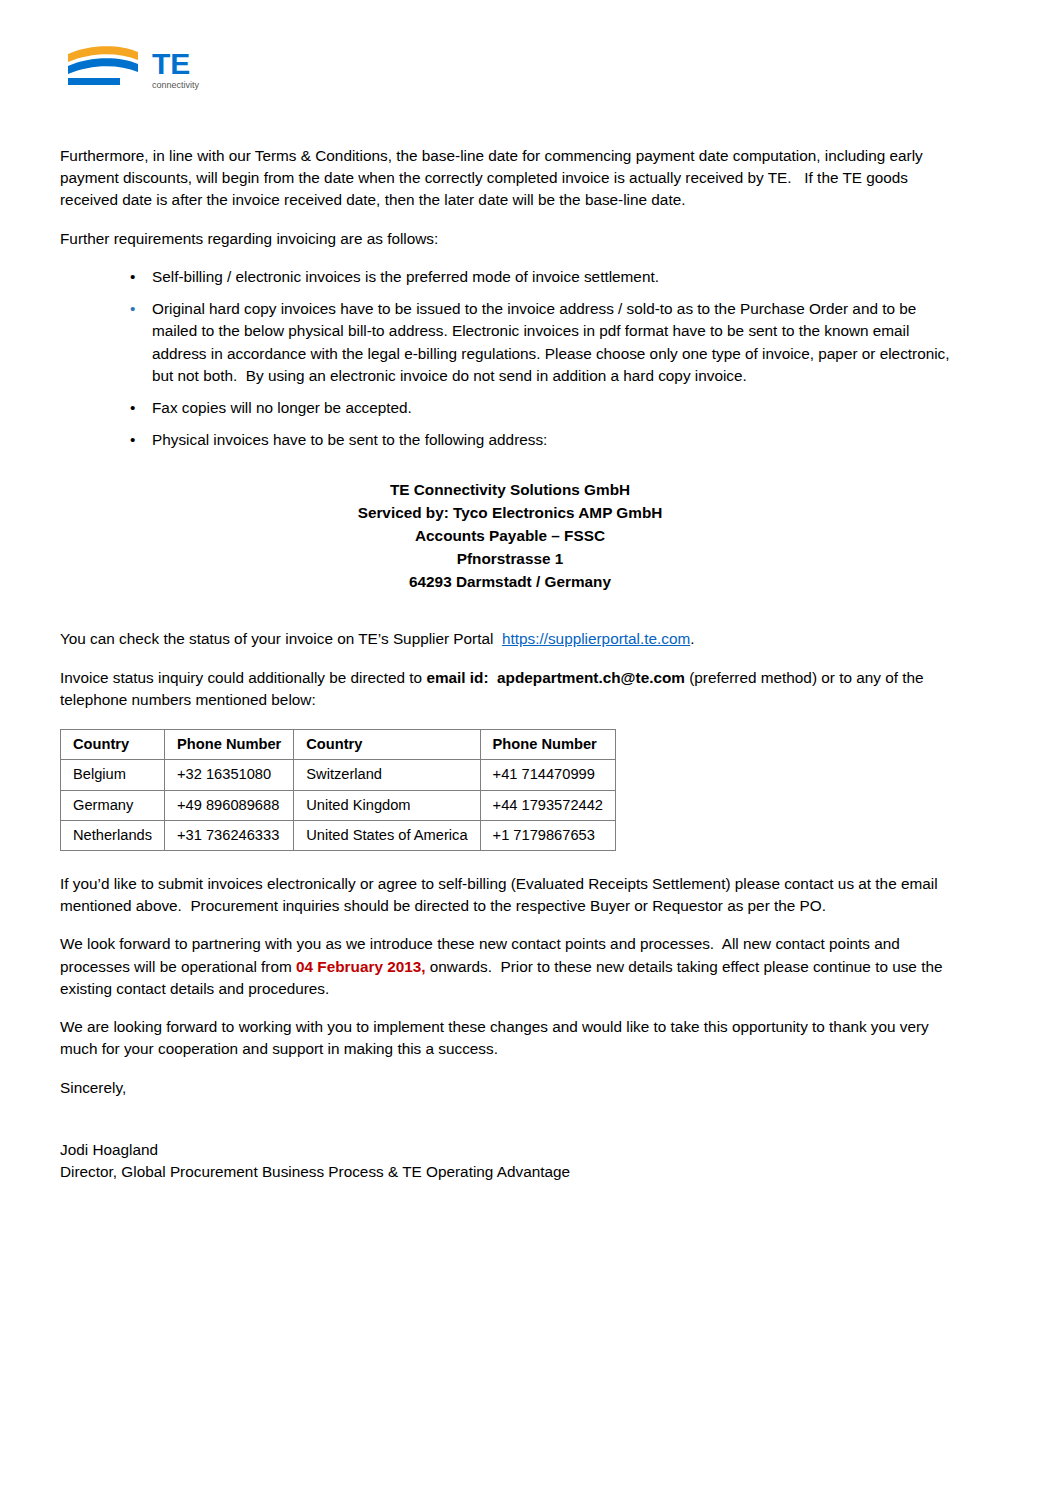TE connectivity
Furthermore, in line with our Terms & Conditions, the base-line date for commencing payment date computation, including early payment discounts, will begin from the date when the correctly completed invoice is actually received by TE. If the TE goods received date is after the invoice received date, then the later date will be the base-line date.
Further requirements regarding invoicing are as follows:
Self-billing / electronic invoices is the preferred mode of invoice settlement.
Original hard copy invoices have to be issued to the invoice address / sold-to as to the Purchase Order and to be mailed to the below physical bill-to address. Electronic invoices in pdf format have to be sent to the known email address in accordance with the legal e-billing regulations. Please choose only one type of invoice, paper or electronic, but not both. By using an electronic invoice do not send in addition a hard copy invoice.
Fax copies will no longer be accepted.
Physical invoices have to be sent to the following address:
TE Connectivity Solutions GmbH
Serviced by: Tyco Electronics AMP GmbH
Accounts Payable – FSSC
Pfnorstrasse 1
64293 Darmstadt / Germany
You can check the status of your invoice on TE’s Supplier Portal https://supplierportal.te.com.
Invoice status inquiry could additionally be directed to email id: apdepartment.ch@te.com (preferred method) or to any of the telephone numbers mentioned below:
| Country | Phone Number | Country | Phone Number |
| --- | --- | --- | --- |
| Belgium | +32 16351080 | Switzerland | +41 714470999 |
| Germany | +49 896089688 | United Kingdom | +44 1793572442 |
| Netherlands | +31 736246333 | United States of America | +1 7179867653 |
If you’d like to submit invoices electronically or agree to self-billing (Evaluated Receipts Settlement) please contact us at the email mentioned above. Procurement inquiries should be directed to the respective Buyer or Requestor as per the PO.
We look forward to partnering with you as we introduce these new contact points and processes. All new contact points and processes will be operational from 04 February 2013, onwards. Prior to these new details taking effect please continue to use the existing contact details and procedures.
We are looking forward to working with you to implement these changes and would like to take this opportunity to thank you very much for your cooperation and support in making this a success.
Sincerely,
Jodi Hoagland
Director, Global Procurement Business Process & TE Operating Advantage